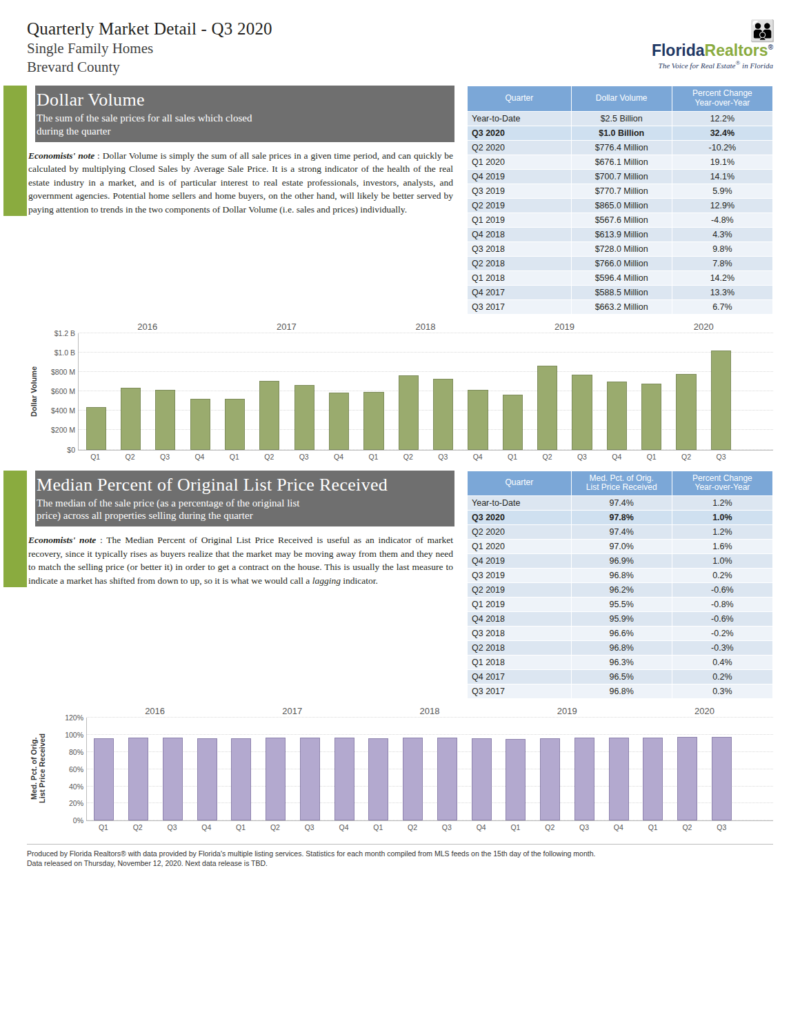Quarterly Market Detail - Q3 2020
Single Family Homes
Brevard County
👪
FloridaRealtors®
The Voice for Real Estate® in Florida
Dollar Volume
The sum of the sale prices for all sales which closed
during the quarter
Economists' note : Dollar Volume is simply the sum of all sale prices in a given time period, and can quickly be calculated by multiplying Closed Sales by Average Sale Price. It is a strong indicator of the health of the real estate industry in a market, and is of particular interest to real estate professionals, investors, analysts, and government agencies. Potential home sellers and home buyers, on the other hand, will likely be better served by paying attention to trends in the two components of Dollar Volume (i.e. sales and prices) individually.
| Quarter | Dollar Volume | Percent Change Year-over-Year |
| --- | --- | --- |
| Year-to-Date | $2.5 Billion | 12.2% |
| Q3 2020 | $1.0 Billion | 32.4% |
| Q2 2020 | $776.4 Million | -10.2% |
| Q1 2020 | $676.1 Million | 19.1% |
| Q4 2019 | $700.7 Million | 14.1% |
| Q3 2019 | $770.7 Million | 5.9% |
| Q2 2019 | $865.0 Million | 12.9% |
| Q1 2019 | $567.6 Million | -4.8% |
| Q4 2018 | $613.9 Million | 4.3% |
| Q3 2018 | $728.0 Million | 9.8% |
| Q2 2018 | $766.0 Million | 7.8% |
| Q1 2018 | $596.4 Million | 14.2% |
| Q4 2017 | $588.5 Million | 13.3% |
| Q3 2017 | $663.2 Million | 6.7% |
Dollar Volume
2016
2017
2018
2019
2020
$1.2 B
$1.0 B
$800 M
$600 M
$400 M
$200 M
$0
Q1
Q2
Q3
Q4
Q1
Q2
Q3
Q4
Q1
Q2
Q3
Q4
Q1
Q2
Q3
Q4
Q1
Q2
Q3
Median Percent of Original List Price Received
The median of the sale price (as a percentage of the original list
price) across all properties selling during the quarter
Economists' note : The Median Percent of Original List Price Received is useful as an indicator of market recovery, since it typically rises as buyers realize that the market may be moving away from them and they need to match the selling price (or better it) in order to get a contract on the house. This is usually the last measure to indicate a market has shifted from down to up, so it is what we would call a lagging indicator.
| Quarter | Med. Pct. of Orig. List Price Received | Percent Change Year-over-Year |
| --- | --- | --- |
| Year-to-Date | 97.4% | 1.2% |
| Q3 2020 | 97.8% | 1.0% |
| Q2 2020 | 97.4% | 1.2% |
| Q1 2020 | 97.0% | 1.6% |
| Q4 2019 | 96.9% | 1.0% |
| Q3 2019 | 96.8% | 0.2% |
| Q2 2019 | 96.2% | -0.6% |
| Q1 2019 | 95.5% | -0.8% |
| Q4 2018 | 95.9% | -0.6% |
| Q3 2018 | 96.6% | -0.2% |
| Q2 2018 | 96.8% | -0.3% |
| Q1 2018 | 96.3% | 0.4% |
| Q4 2017 | 96.5% | 0.2% |
| Q3 2017 | 96.8% | 0.3% |
Med. Pct. of Orig.
List Price Received
2016
2017
2018
2019
2020
120%
100%
80%
60%
40%
20%
0%
Q1
Q2
Q3
Q4
Q1
Q2
Q3
Q4
Q1
Q2
Q3
Q4
Q1
Q2
Q3
Q4
Q1
Q2
Q3
Produced by Florida Realtors® with data provided by Florida's multiple listing services. Statistics for each month compiled from MLS feeds on the 15th day of the following month.
Data released on Thursday, November 12, 2020. Next data release is TBD.